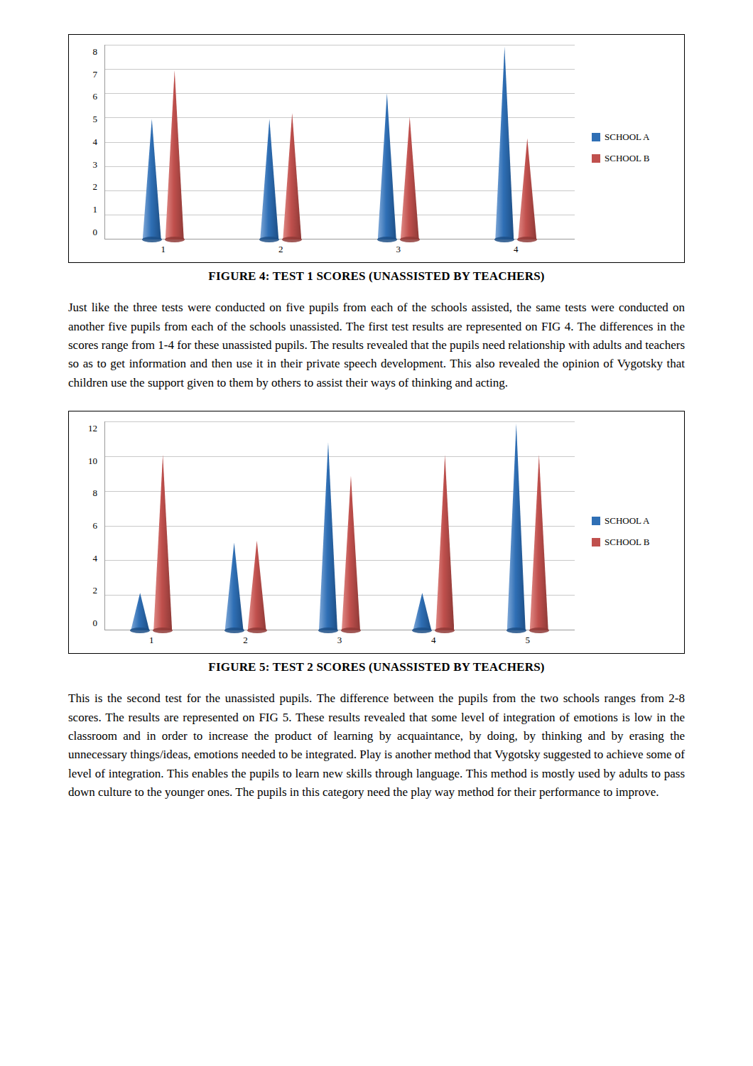8 7 6 5 4 3 2 1 0
1 2 3 4
SCHOOL A
SCHOOL B
FIGURE 4: TEST 1 SCORES (UNASSISTED BY TEACHERS)
Just like the three tests were conducted on five pupils from each of the schools assisted, the same tests were conducted on another five pupils from each of the schools unassisted. The first test results are represented on FIG 4. The differences in the scores range from 1-4 for these unassisted pupils. The results revealed that the pupils need relationship with adults and teachers so as to get information and then use it in their private speech development. This also revealed the opinion of Vygotsky that children use the support given to them by others to assist their ways of thinking and acting.
12 10 8 6 4 2 0
1 2 3 4 5
SCHOOL A
SCHOOL B
FIGURE 5: TEST 2 SCORES (UNASSISTED BY TEACHERS)
This is the second test for the unassisted pupils. The difference between the pupils from the two schools ranges from 2-8 scores. The results are represented on FIG 5. These results revealed that some level of integration of emotions is low in the classroom and in order to increase the product of learning by acquaintance, by doing, by thinking and by erasing the unnecessary things/ideas, emotions needed to be integrated. Play is another method that Vygotsky suggested to achieve some of level of integration. This enables the pupils to learn new skills through language. This method is mostly used by adults to pass down culture to the younger ones. The pupils in this category need the play way method for their performance to improve.